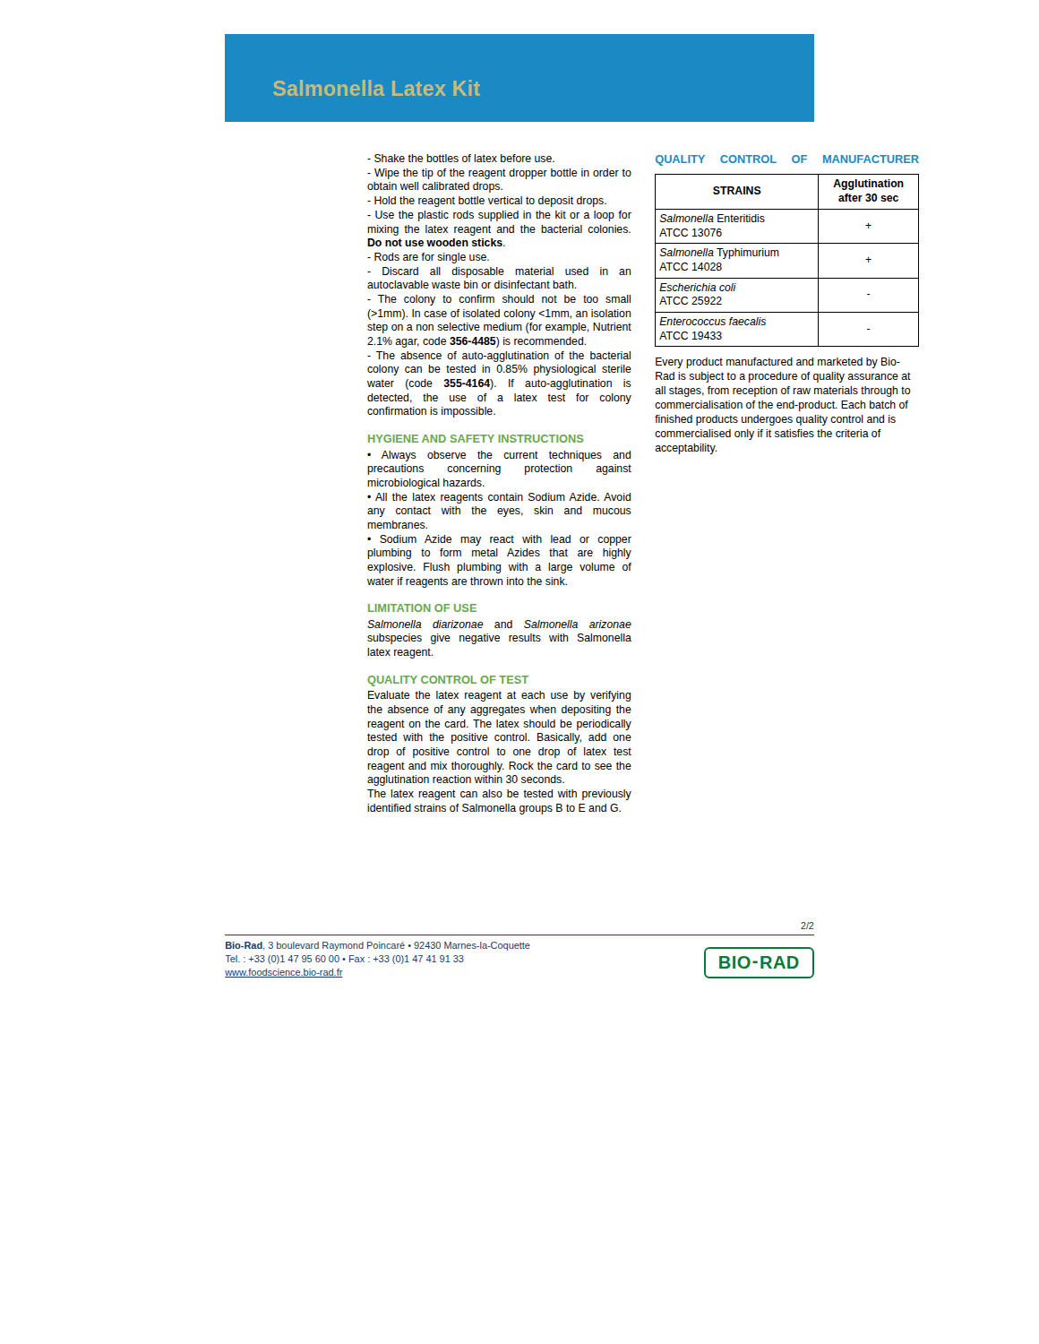Salmonella Latex Kit
- Shake the bottles of latex before use.
- Wipe the tip of the reagent dropper bottle in order to obtain well calibrated drops.
- Hold the reagent bottle vertical to deposit drops.
- Use the plastic rods supplied in the kit or a loop for mixing the latex reagent and the bacterial colonies. Do not use wooden sticks.
- Rods are for single use.
- Discard all disposable material used in an autoclavable waste bin or disinfectant bath.
- The colony to confirm should not be too small (>1mm). In case of isolated colony <1mm, an isolation step on a non selective medium (for example, Nutrient 2.1% agar, code 356-4485) is recommended.
- The absence of auto-agglutination of the bacterial colony can be tested in 0.85% physiological sterile water (code 355-4164). If auto-agglutination is detected, the use of a latex test for colony confirmation is impossible.
Hygiene and safety instructions
• Always observe the current techniques and precautions concerning protection against microbiological hazards.
• All the latex reagents contain Sodium Azide. Avoid any contact with the eyes, skin and mucous membranes.
• Sodium Azide may react with lead or copper plumbing to form metal Azides that are highly explosive. Flush plumbing with a large volume of water if reagents are thrown into the sink.
LIMITATION OF USE
Salmonella diarizonae and Salmonella arizonae subspecies give negative results with Salmonella latex reagent.
QUALITY CONTROL OF TEST
Evaluate the latex reagent at each use by verifying the absence of any aggregates when depositing the reagent on the card. The latex should be periodically tested with the positive control. Basically, add one drop of positive control to one drop of latex test reagent and mix thoroughly. Rock the card to see the agglutination reaction within 30 seconds.
The latex reagent can also be tested with previously identified strains of Salmonella groups B to E and G.
QUALITY CONTROL OF MANUFACTURER
| STRAINS | Agglutination after 30 sec |
| --- | --- |
| Salmonella Enteritidis ATCC 13076 | + |
| Salmonella Typhimurium ATCC 14028 | + |
| Escherichia coli ATCC 25922 | - |
| Enterococcus faecalis ATCC 19433 | - |
Every product manufactured and marketed by Bio-Rad is subject to a procedure of quality assurance at all stages, from reception of raw materials through to commercialisation of the end-product. Each batch of finished products undergoes quality control and is commercialised only if it satisfies the criteria of acceptability.
2/2
Bio-Rad, 3 boulevard Raymond Poincaré • 92430 Marnes-la-Coquette
Tel. : +33 (0)1 47 95 60 00 • Fax : +33 (0)1 47 41 91 33
www.foodscience.bio-rad.fr
BIO-RAD